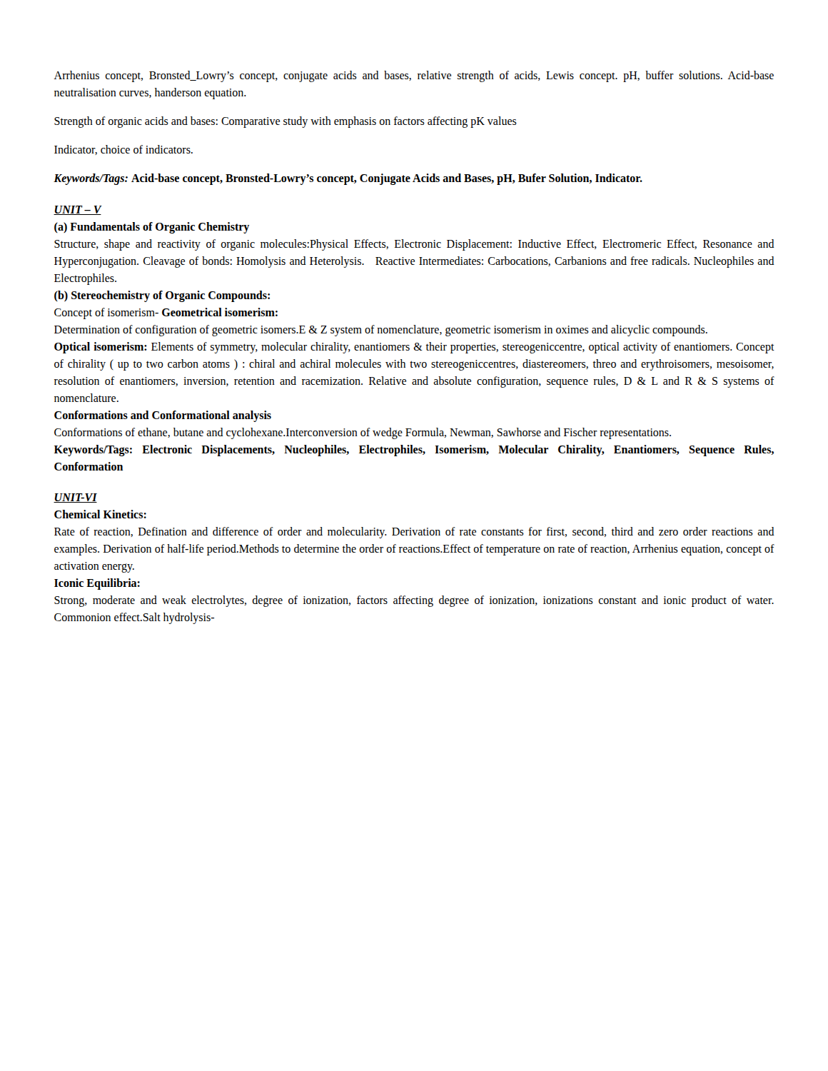Arrhenius concept, Bronsted_Lowry’s concept, conjugate acids and bases, relative strength of acids, Lewis concept. pH, buffer solutions. Acid-base neutralisation curves, handerson equation.
Strength of organic acids and bases: Comparative study with emphasis on factors affecting pK values
Indicator, choice of indicators.
Keywords/Tags: Acid-base concept, Bronsted-Lowry’s concept, Conjugate Acids and Bases, pH, Bufer Solution, Indicator.
UNIT – V
(a) Fundamentals of Organic Chemistry
Structure, shape and reactivity of organic molecules:Physical Effects, Electronic Displacement: Inductive Effect, Electromeric Effect, Resonance and Hyperconjugation. Cleavage of bonds: Homolysis and Heterolysis. Reactive Intermediates: Carbocations, Carbanions and free radicals. Nucleophiles and Electrophiles.
(b) Stereochemistry of Organic Compounds:
Concept of isomerism- Geometrical isomerism:
Determination of configuration of geometric isomers.E & Z system of nomenclature, geometric isomerism in oximes and alicyclic compounds.
Optical isomerism: Elements of symmetry, molecular chirality, enantiomers & their properties, stereogeniccentre, optical activity of enantiomers. Concept of chirality ( up to two carbon atoms ) : chiral and achiral molecules with two stereogeniccentres, diastereomers, threo and erythroisomers, mesoisomer, resolution of enantiomers, inversion, retention and racemization. Relative and absolute configuration, sequence rules, D & L and R & S systems of nomenclature.
Conformations and Conformational analysis
Conformations of ethane, butane and cyclohexane.Interconversion of wedge Formula, Newman, Sawhorse and Fischer representations.
Keywords/Tags: Electronic Displacements, Nucleophiles, Electrophiles, Isomerism, Molecular Chirality, Enantiomers, Sequence Rules, Conformation
UNIT-VI
Chemical Kinetics:
Rate of reaction, Defination and difference of order and molecularity. Derivation of rate constants for first, second, third and zero order reactions and examples. Derivation of half-life period.Methods to determine the order of reactions.Effect of temperature on rate of reaction, Arrhenius equation, concept of activation energy.
Iconic Equilibria:
Strong, moderate and weak electrolytes, degree of ionization, factors affecting degree of ionization, ionizations constant and ionic product of water. Commonion effect.Salt hydrolysis-